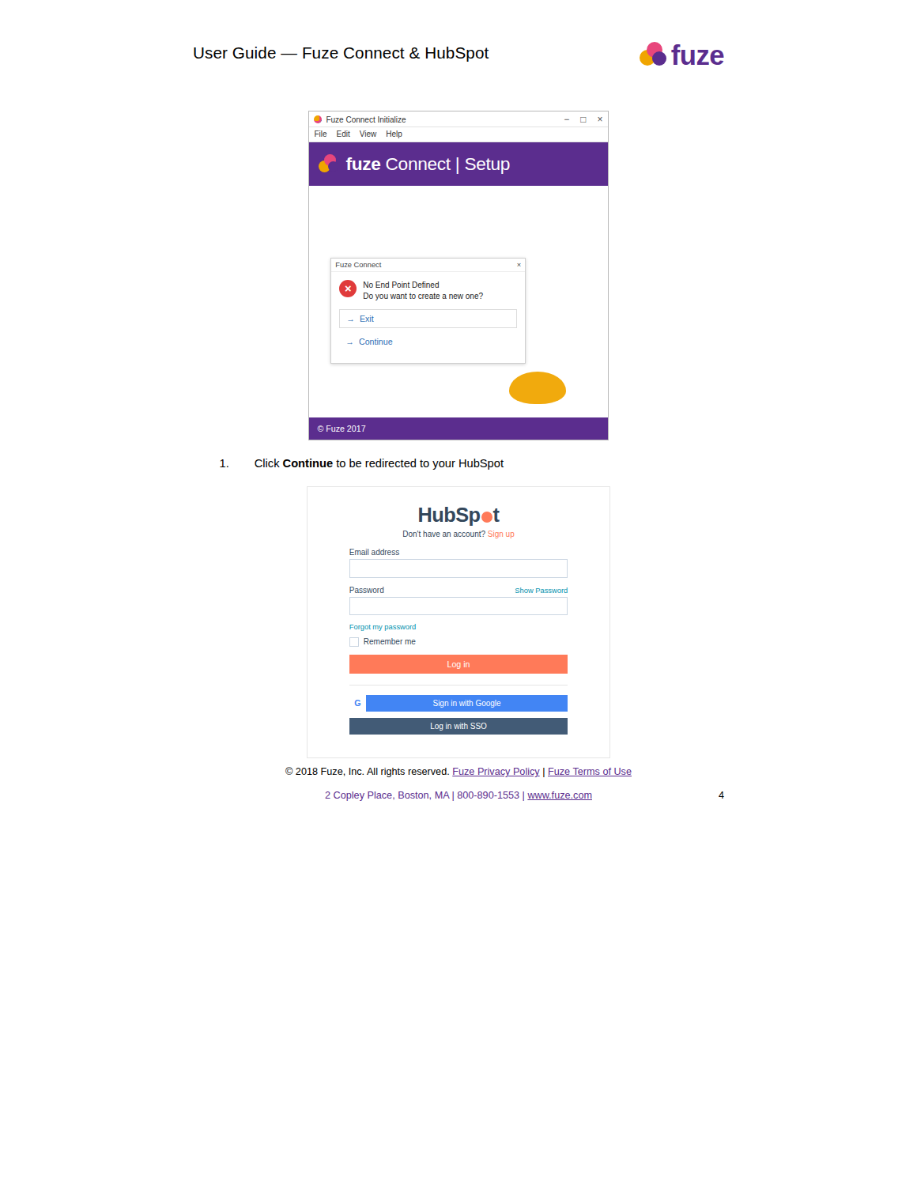User Guide — Fuze Connect & HubSpot
fuze
Fuze Connect Initialize
−□×
File Edit View Help
fuze Connect | Setup
Fuze Connect ×
×
No End Point Defined
Do you want to create a new one?
→ Exit
→ Continue
© Fuze 2017
1.
Click Continue to be redirected to your HubSpot
HubSp t
Don't have an account? Sign up
Email address
Password
Show Password
Forgot my password
Remember me
Log in
G
Sign in with Google
Log in with SSO
© 2018 Fuze, Inc. All rights reserved. Fuze Privacy Policy | Fuze Terms of Use
2 Copley Place, Boston, MA | 800-890-1553 | www.fuze.com 4